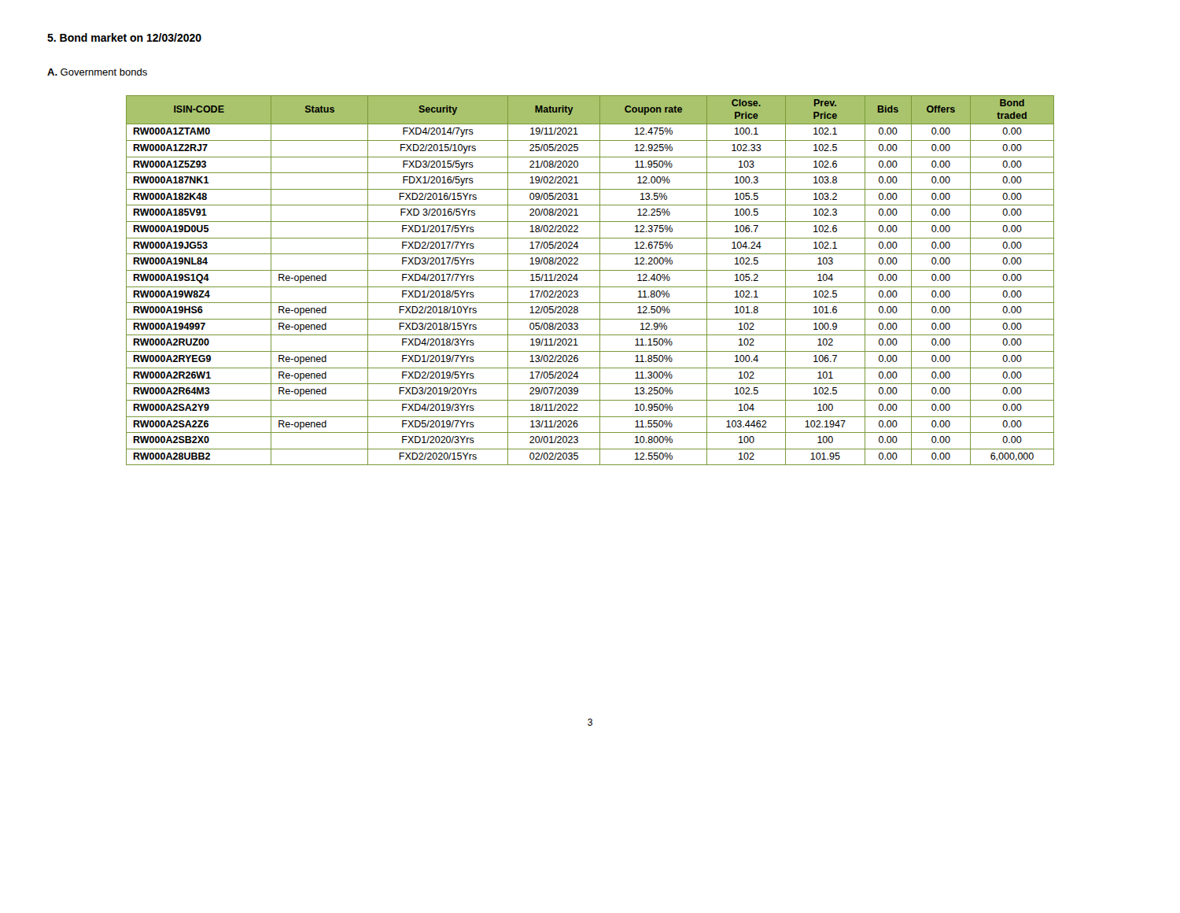5. Bond market on 12/03/2020
A. Government bonds
| ISIN-CODE | Status | Security | Maturity | Coupon rate | Close. Price | Prev. Price | Bids | Offers | Bond traded |
| --- | --- | --- | --- | --- | --- | --- | --- | --- | --- |
| RW000A1ZTAM0 | | FXD4/2014/7yrs | 19/11/2021 | 12.475% | 100.1 | 102.1 | 0.00 | 0.00 | 0.00 |
| RW000A1Z2RJ7 | | FXD2/2015/10yrs | 25/05/2025 | 12.925% | 102.33 | 102.5 | 0.00 | 0.00 | 0.00 |
| RW000A1Z5Z93 | | FXD3/2015/5yrs | 21/08/2020 | 11.950% | 103 | 102.6 | 0.00 | 0.00 | 0.00 |
| RW000A187NK1 | | FDX1/2016/5yrs | 19/02/2021 | 12.00% | 100.3 | 103.8 | 0.00 | 0.00 | 0.00 |
| RW000A182K48 | | FXD2/2016/15Yrs | 09/05/2031 | 13.5% | 105.5 | 103.2 | 0.00 | 0.00 | 0.00 |
| RW000A185V91 | | FXD 3/2016/5Yrs | 20/08/2021 | 12.25% | 100.5 | 102.3 | 0.00 | 0.00 | 0.00 |
| RW000A19D0U5 | | FXD1/2017/5Yrs | 18/02/2022 | 12.375% | 106.7 | 102.6 | 0.00 | 0.00 | 0.00 |
| RW000A19JG53 | | FXD2/2017/7Yrs | 17/05/2024 | 12.675% | 104.24 | 102.1 | 0.00 | 0.00 | 0.00 |
| RW000A19NL84 | | FXD3/2017/5Yrs | 19/08/2022 | 12.200% | 102.5 | 103 | 0.00 | 0.00 | 0.00 |
| RW000A19S1Q4 | Re-opened | FXD4/2017/7Yrs | 15/11/2024 | 12.40% | 105.2 | 104 | 0.00 | 0.00 | 0.00 |
| RW000A19W8Z4 | | FXD1/2018/5Yrs | 17/02/2023 | 11.80% | 102.1 | 102.5 | 0.00 | 0.00 | 0.00 |
| RW000A19HS6 | Re-opened | FXD2/2018/10Yrs | 12/05/2028 | 12.50% | 101.8 | 101.6 | 0.00 | 0.00 | 0.00 |
| RW000A194997 | Re-opened | FXD3/2018/15Yrs | 05/08/2033 | 12.9% | 102 | 100.9 | 0.00 | 0.00 | 0.00 |
| RW000A2RUZ00 | | FXD4/2018/3Yrs | 19/11/2021 | 11.150% | 102 | 102 | 0.00 | 0.00 | 0.00 |
| RW000A2RYEG9 | Re-opened | FXD1/2019/7Yrs | 13/02/2026 | 11.850% | 100.4 | 106.7 | 0.00 | 0.00 | 0.00 |
| RW000A2R26W1 | Re-opened | FXD2/2019/5Yrs | 17/05/2024 | 11.300% | 102 | 101 | 0.00 | 0.00 | 0.00 |
| RW000A2R64M3 | Re-opened | FXD3/2019/20Yrs | 29/07/2039 | 13.250% | 102.5 | 102.5 | 0.00 | 0.00 | 0.00 |
| RW000A2SA2Y9 | | FXD4/2019/3Yrs | 18/11/2022 | 10.950% | 104 | 100 | 0.00 | 0.00 | 0.00 |
| RW000A2SA2Z6 | Re-opened | FXD5/2019/7Yrs | 13/11/2026 | 11.550% | 103.4462 | 102.1947 | 0.00 | 0.00 | 0.00 |
| RW000A2SB2X0 | | FXD1/2020/3Yrs | 20/01/2023 | 10.800% | 100 | 100 | 0.00 | 0.00 | 0.00 |
| RW000A28UBB2 | | FXD2/2020/15Yrs | 02/02/2035 | 12.550% | 102 | 101.95 | 0.00 | 0.00 | 6,000,000 |
3